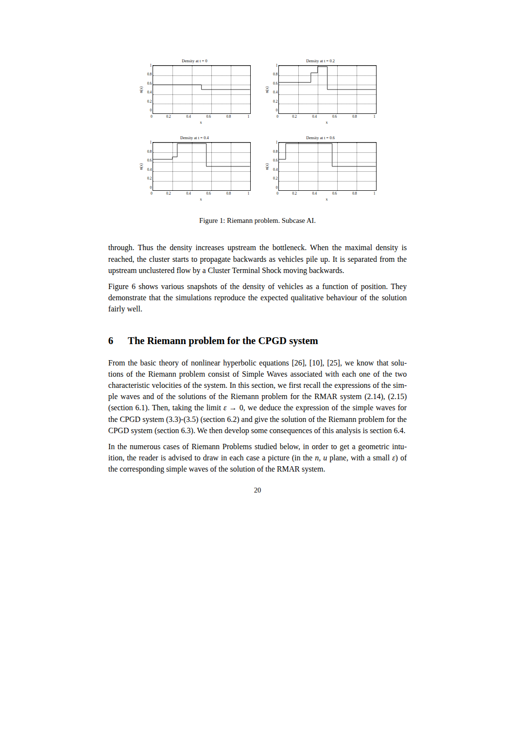Density at t = 0
n(x)
10.80.60.40.20
n = 0.6 for x<0.5 ; n = 0.5 for x>0.5 (y: 0 at top = 1.0, 100 at bottom = 0)
00.20.40.60.81
x
Density at t = 0.2
n(x)
10.80.60.40.20
00.20.40.60.81
x
Density at t = 0.4
n(x)
10.80.60.40.20
00.20.40.60.81
x
Density at t = 0.6
n(x)
10.80.60.40.20
00.20.40.60.81
x
Figure 1: Riemann problem. Subcase AI.
through. Thus the density increases upstream the bottleneck. When the maximal density is reached, the cluster starts to propagate backwards as vehicles pile up. It is separated from the upstream unclustered flow by a Cluster Terminal Shock moving backwards.
Figure 6 shows various snapshots of the density of vehicles as a function of position. They demonstrate that the simulations reproduce the expected qualitative behaviour of the solution fairly well.
6 The Riemann problem for the CPGD system
From the basic theory of nonlinear hyperbolic equations [26], [10], [25], we know that solutions of the Riemann problem consist of Simple Waves associated with each one of the two characteristic velocities of the system. In this section, we first recall the expressions of the simple waves and of the solutions of the Riemann problem for the RMAR system (2.14), (2.15) (section 6.1). Then, taking the limit ε → 0, we deduce the expression of the simple waves for the CPGD system (3.3)-(3.5) (section 6.2) and give the solution of the Riemann problem for the CPGD system (section 6.3). We then develop some consequences of this analysis is section 6.4.
In the numerous cases of Riemann Problems studied below, in order to get a geometric intuition, the reader is advised to draw in each case a picture (in the n, u plane, with a small ε) of the corresponding simple waves of the solution of the RMAR system.
20